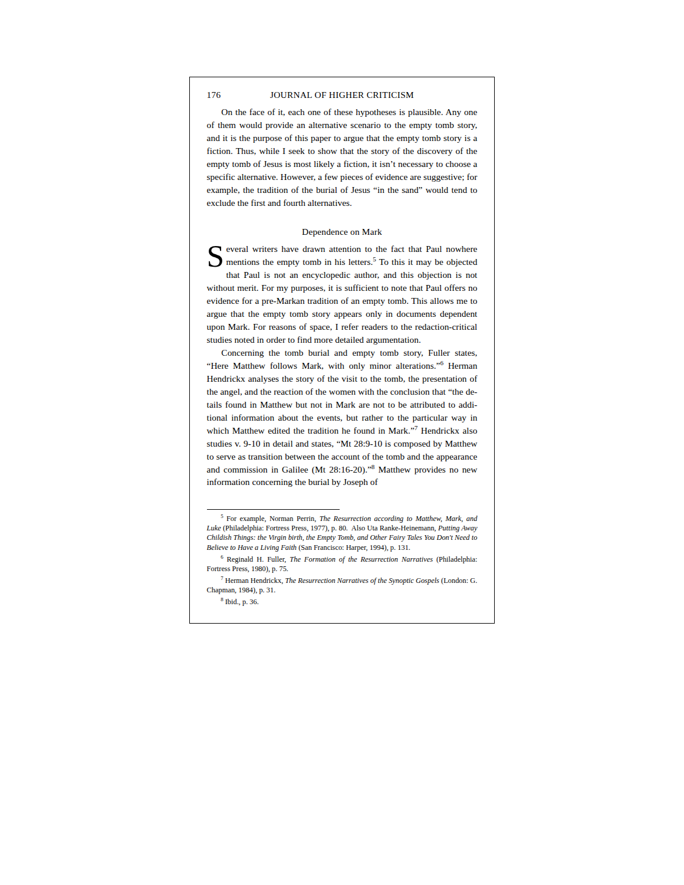176 JOURNAL OF HIGHER CRITICISM
On the face of it, each one of these hypotheses is plausible. Any one of them would provide an alternative scenario to the empty tomb story, and it is the purpose of this paper to argue that the empty tomb story is a fiction. Thus, while I seek to show that the story of the discovery of the empty tomb of Jesus is most likely a fiction, it isn’t necessary to choose a specific alternative. However, a few pieces of evidence are suggestive; for example, the tradition of the burial of Jesus “in the sand” would tend to exclude the first and fourth alternatives.
Dependence on Mark
Several writers have drawn attention to the fact that Paul nowhere mentions the empty tomb in his letters.5 To this it may be objected that Paul is not an encyclopedic author, and this objection is not without merit. For my purposes, it is sufficient to note that Paul offers no evidence for a pre-Markan tradition of an empty tomb. This allows me to argue that the empty tomb story appears only in documents dependent upon Mark. For reasons of space, I refer readers to the redaction-critical studies noted in order to find more detailed argumentation.
Concerning the tomb burial and empty tomb story, Fuller states, “Here Matthew follows Mark, with only minor alterations.”6 Herman Hendrickx analyses the story of the visit to the tomb, the presentation of the angel, and the reaction of the women with the conclusion that “the details found in Matthew but not in Mark are not to be attributed to additional information about the events, but rather to the particular way in which Matthew edited the tradition he found in Mark.”7 Hendrickx also studies v. 9-10 in detail and states, “Mt 28:9-10 is composed by Matthew to serve as transition between the account of the tomb and the appearance and commission in Galilee (Mt 28:16-20).”8 Matthew provides no new information concerning the burial by Joseph of
5 For example, Norman Perrin, The Resurrection according to Matthew, Mark, and Luke (Philadelphia: Fortress Press, 1977), p. 80. Also Uta Ranke-Heinemann, Putting Away Childish Things: the Virgin birth, the Empty Tomb, and Other Fairy Tales You Don't Need to Believe to Have a Living Faith (San Francisco: Harper, 1994), p. 131.
6 Reginald H. Fuller, The Formation of the Resurrection Narratives (Philadelphia: Fortress Press, 1980), p. 75.
7 Herman Hendrickx, The Resurrection Narratives of the Synoptic Gospels (London: G. Chapman, 1984), p. 31.
8 Ibid., p. 36.